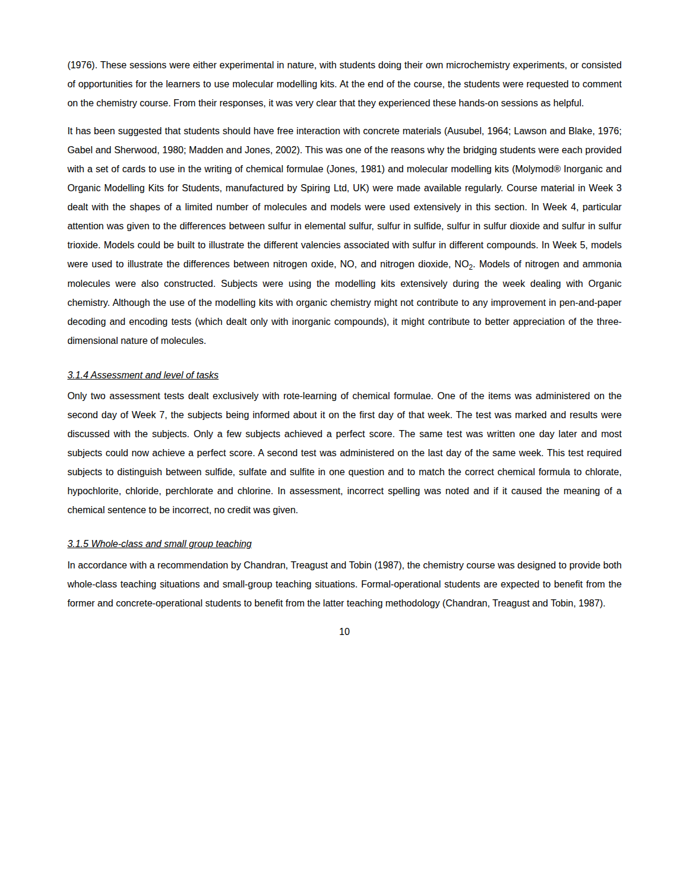(1976). These sessions were either experimental in nature, with students doing their own microchemistry experiments, or consisted of opportunities for the learners to use molecular modelling kits. At the end of the course, the students were requested to comment on the chemistry course. From their responses, it was very clear that they experienced these hands-on sessions as helpful.
It has been suggested that students should have free interaction with concrete materials (Ausubel, 1964; Lawson and Blake, 1976; Gabel and Sherwood, 1980; Madden and Jones, 2002). This was one of the reasons why the bridging students were each provided with a set of cards to use in the writing of chemical formulae (Jones, 1981) and molecular modelling kits (Molymod® Inorganic and Organic Modelling Kits for Students, manufactured by Spiring Ltd, UK) were made available regularly. Course material in Week 3 dealt with the shapes of a limited number of molecules and models were used extensively in this section. In Week 4, particular attention was given to the differences between sulfur in elemental sulfur, sulfur in sulfide, sulfur in sulfur dioxide and sulfur in sulfur trioxide. Models could be built to illustrate the different valencies associated with sulfur in different compounds. In Week 5, models were used to illustrate the differences between nitrogen oxide, NO, and nitrogen dioxide, NO2. Models of nitrogen and ammonia molecules were also constructed. Subjects were using the modelling kits extensively during the week dealing with Organic chemistry. Although the use of the modelling kits with organic chemistry might not contribute to any improvement in pen-and-paper decoding and encoding tests (which dealt only with inorganic compounds), it might contribute to better appreciation of the three-dimensional nature of molecules.
3.1.4 Assessment and level of tasks
Only two assessment tests dealt exclusively with rote-learning of chemical formulae. One of the items was administered on the second day of Week 7, the subjects being informed about it on the first day of that week. The test was marked and results were discussed with the subjects. Only a few subjects achieved a perfect score. The same test was written one day later and most subjects could now achieve a perfect score. A second test was administered on the last day of the same week. This test required subjects to distinguish between sulfide, sulfate and sulfite in one question and to match the correct chemical formula to chlorate, hypochlorite, chloride, perchlorate and chlorine. In assessment, incorrect spelling was noted and if it caused the meaning of a chemical sentence to be incorrect, no credit was given.
3.1.5 Whole-class and small group teaching
In accordance with a recommendation by Chandran, Treagust and Tobin (1987), the chemistry course was designed to provide both whole-class teaching situations and small-group teaching situations. Formal-operational students are expected to benefit from the former and concrete-operational students to benefit from the latter teaching methodology (Chandran, Treagust and Tobin, 1987).
10